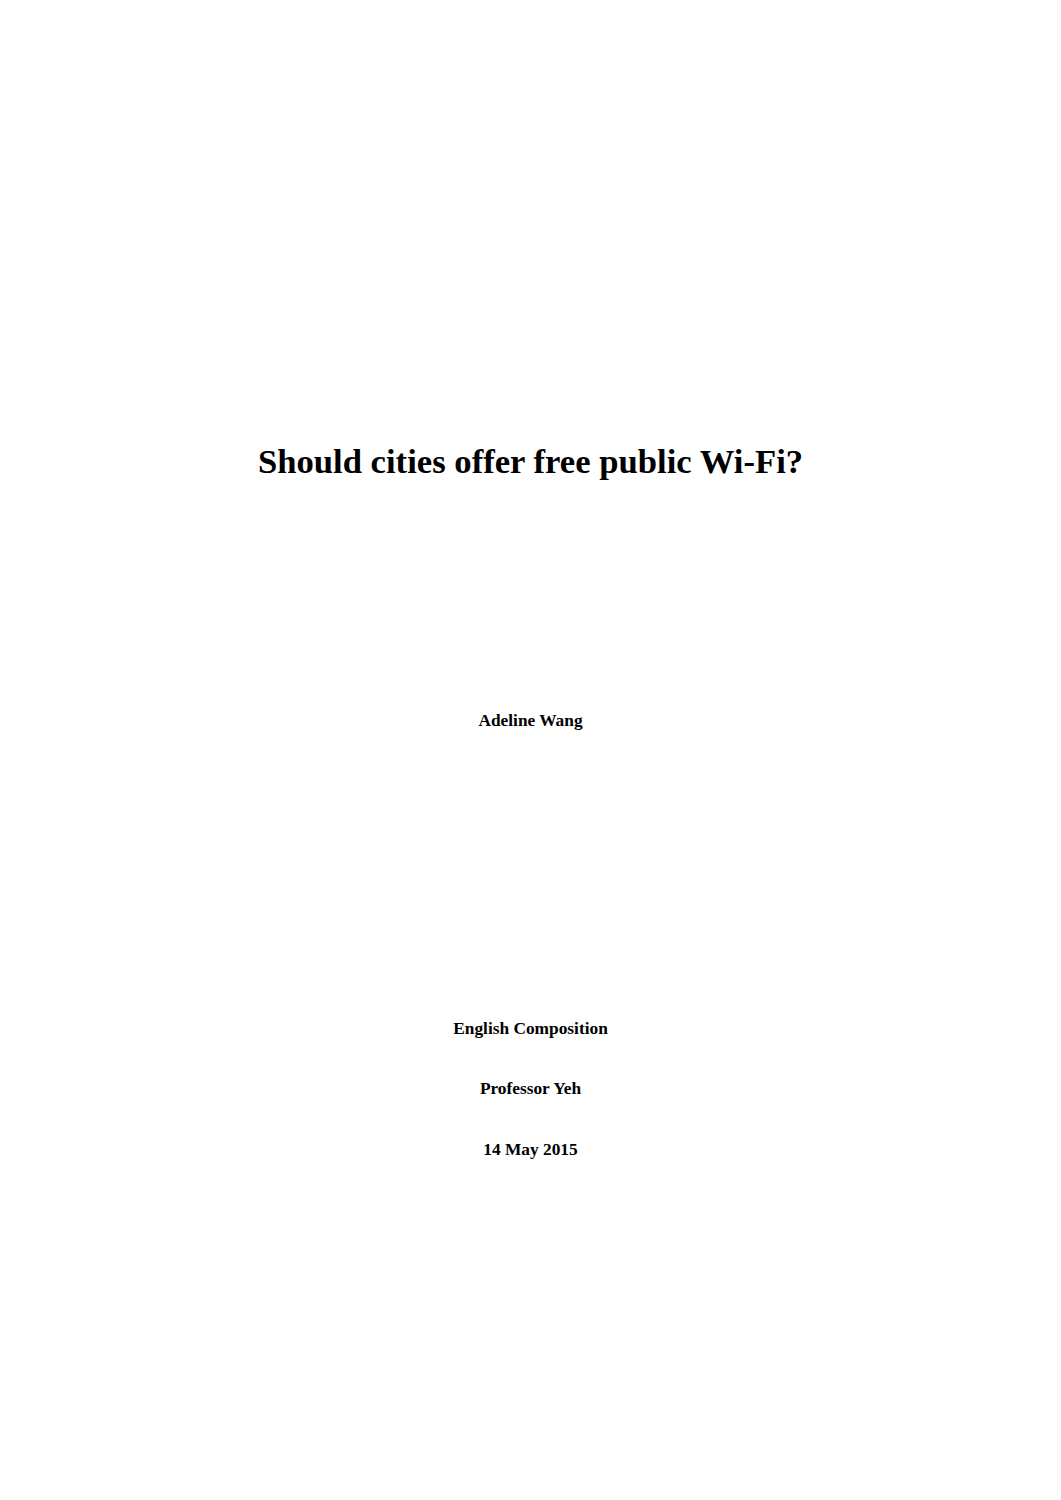Should cities offer free public Wi-Fi?
Adeline Wang
English Composition
Professor Yeh
14 May 2015